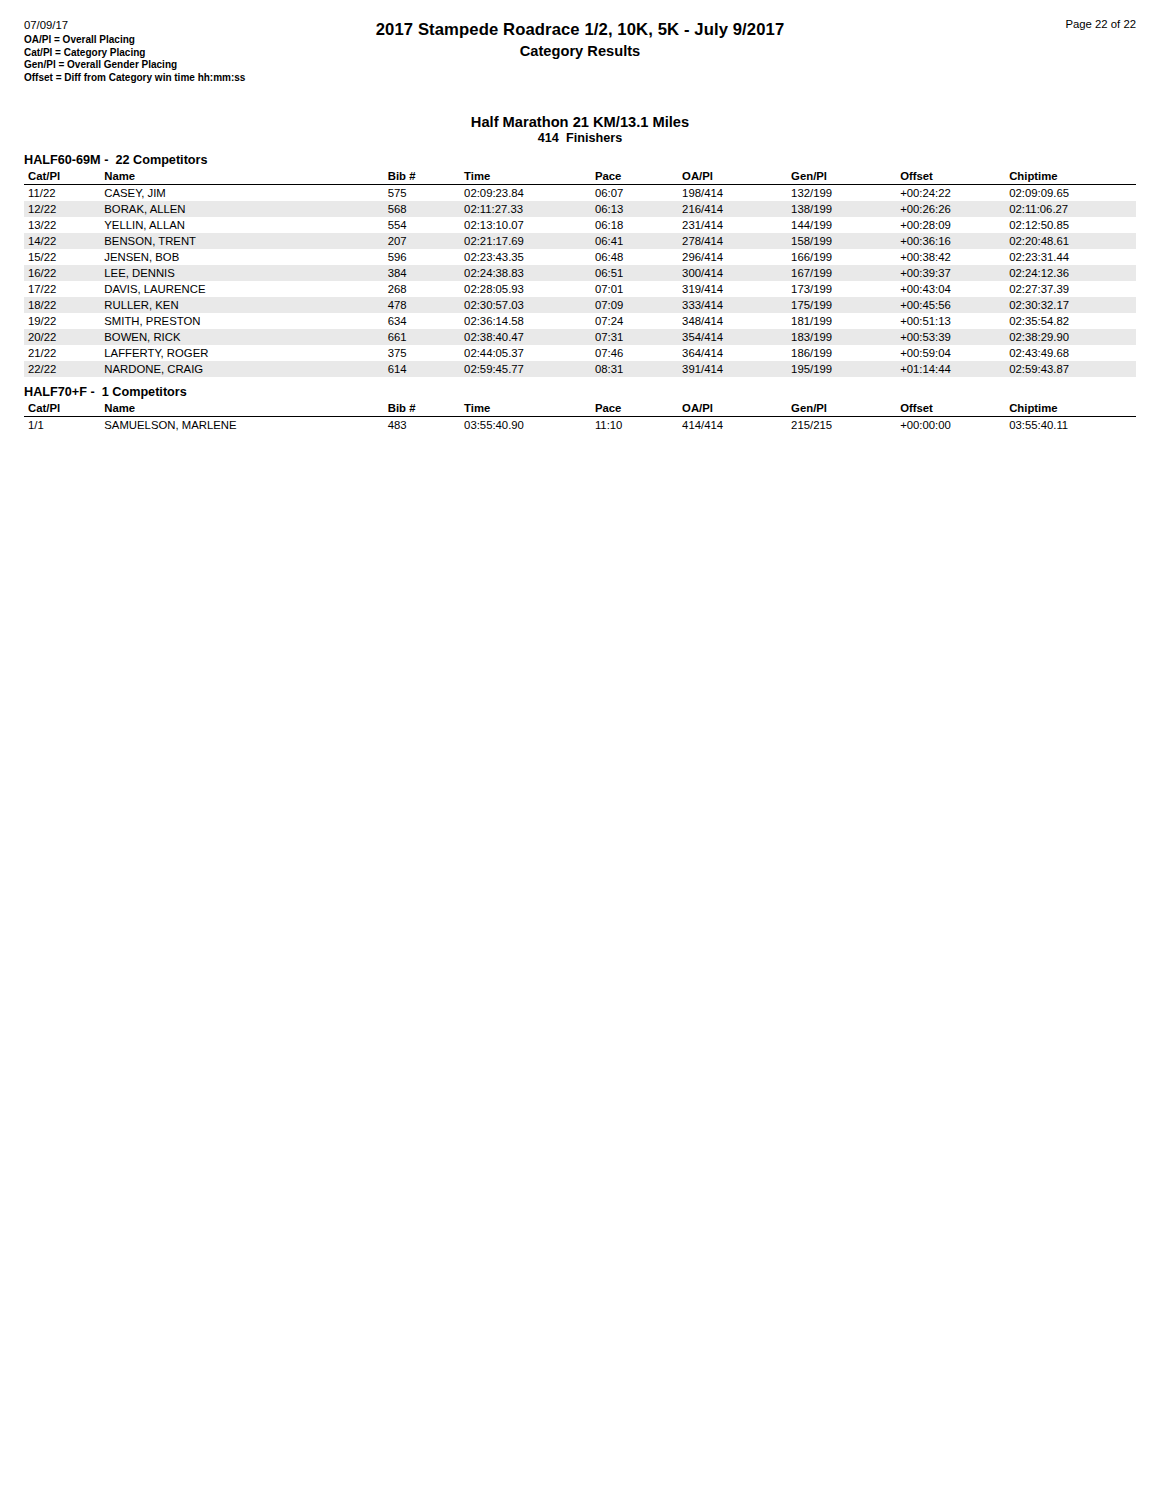07/09/17
OA/Pl = Overall Placing
Cat/Pl = Category Placing
Gen/Pl = Overall Gender Placing
Offset = Diff from Category win time hh:mm:ss
Page 22 of 22
2017 Stampede Roadrace 1/2, 10K, 5K - July 9/2017
Category Results
Half Marathon 21 KM/13.1 Miles
414 Finishers
HALF60-69M - 22 Competitors
| Cat/Pl | Name | Bib # | Time | Pace | OA/Pl | Gen/Pl | Offset | Chiptime |
| --- | --- | --- | --- | --- | --- | --- | --- | --- |
| 11/22 | CASEY, JIM | 575 | 02:09:23.84 | 06:07 | 198/414 | 132/199 | +00:24:22 | 02:09:09.65 |
| 12/22 | BORAK, ALLEN | 568 | 02:11:27.33 | 06:13 | 216/414 | 138/199 | +00:26:26 | 02:11:06.27 |
| 13/22 | YELLIN, ALLAN | 554 | 02:13:10.07 | 06:18 | 231/414 | 144/199 | +00:28:09 | 02:12:50.85 |
| 14/22 | BENSON, TRENT | 207 | 02:21:17.69 | 06:41 | 278/414 | 158/199 | +00:36:16 | 02:20:48.61 |
| 15/22 | JENSEN, BOB | 596 | 02:23:43.35 | 06:48 | 296/414 | 166/199 | +00:38:42 | 02:23:31.44 |
| 16/22 | LEE, DENNIS | 384 | 02:24:38.83 | 06:51 | 300/414 | 167/199 | +00:39:37 | 02:24:12.36 |
| 17/22 | DAVIS, LAURENCE | 268 | 02:28:05.93 | 07:01 | 319/414 | 173/199 | +00:43:04 | 02:27:37.39 |
| 18/22 | RULLER, KEN | 478 | 02:30:57.03 | 07:09 | 333/414 | 175/199 | +00:45:56 | 02:30:32.17 |
| 19/22 | SMITH, PRESTON | 634 | 02:36:14.58 | 07:24 | 348/414 | 181/199 | +00:51:13 | 02:35:54.82 |
| 20/22 | BOWEN, RICK | 661 | 02:38:40.47 | 07:31 | 354/414 | 183/199 | +00:53:39 | 02:38:29.90 |
| 21/22 | LAFFERTY, ROGER | 375 | 02:44:05.37 | 07:46 | 364/414 | 186/199 | +00:59:04 | 02:43:49.68 |
| 22/22 | NARDONE, CRAIG | 614 | 02:59:45.77 | 08:31 | 391/414 | 195/199 | +01:14:44 | 02:59:43.87 |
HALF70+F - 1 Competitors
| Cat/Pl | Name | Bib # | Time | Pace | OA/Pl | Gen/Pl | Offset | Chiptime |
| --- | --- | --- | --- | --- | --- | --- | --- | --- |
| 1/1 | SAMUELSON, MARLENE | 483 | 03:55:40.90 | 11:10 | 414/414 | 215/215 | +00:00:00 | 03:55:40.11 |